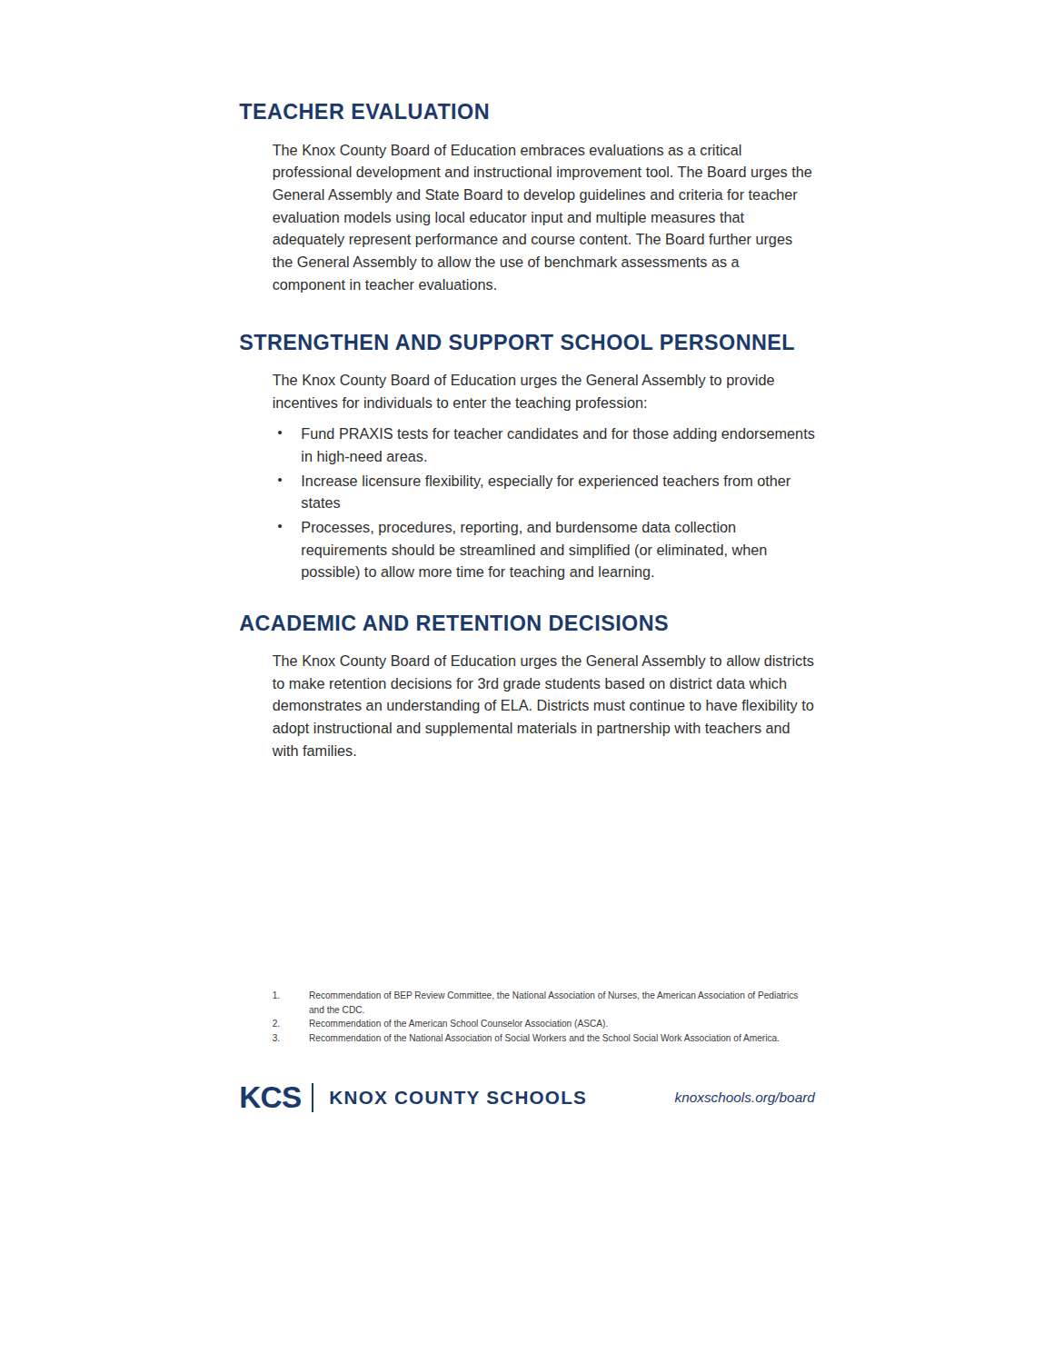Teacher Evaluation
The Knox County Board of Education embraces evaluations as a critical professional development and instructional improvement tool. The Board urges the General Assembly and State Board to develop guidelines and criteria for teacher evaluation models using local educator input and multiple measures that adequately represent performance and course content. The Board further urges the General Assembly to allow the use of benchmark assessments as a component in teacher evaluations.
Strengthen and Support School Personnel
The Knox County Board of Education urges the General Assembly to provide incentives for individuals to enter the teaching profession:
Fund PRAXIS tests for teacher candidates and for those adding endorsements in high-need areas.
Increase licensure flexibility, especially for experienced teachers from other states
Processes, procedures, reporting, and burdensome data collection requirements should be streamlined and simplified (or eliminated, when possible) to allow more time for teaching and learning.
Academic and Retention Decisions
The Knox County Board of Education urges the General Assembly to allow districts to make retention decisions for 3rd grade students based on district data which demonstrates an understanding of ELA. Districts must continue to have flexibility to adopt instructional and supplemental materials in partnership with teachers and with families.
Recommendation of BEP Review Committee, the National Association of Nurses, the American Association of Pediatrics and the CDC.
Recommendation of the American School Counselor Association (ASCA).
Recommendation of the National Association of Social Workers and the School Social Work Association of America.
KCS KNOX COUNTY SCHOOLS
knoxschools.org/board